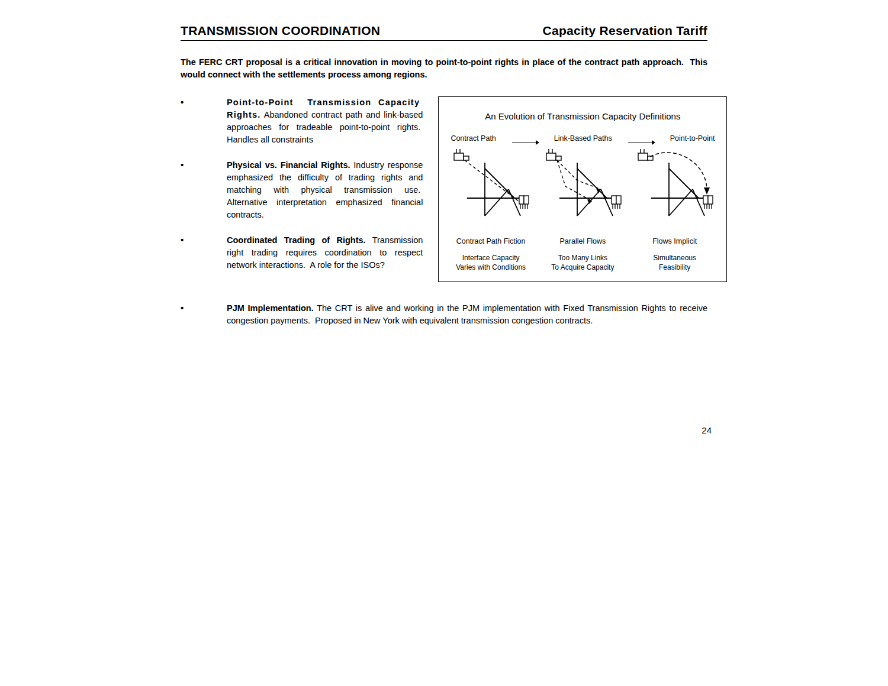TRANSMISSION COORDINATION
Capacity Reservation Tariff
The FERC CRT proposal is a critical innovation in moving to point-to-point rights in place of the contract path approach. This would connect with the settlements process among regions.
Point-to-Point Transmission Capacity Rights. Abandoned contract path and link-based approaches for tradeable point-to-point rights. Handles all constraints
Physical vs. Financial Rights. Industry response emphasized the difficulty of trading rights and matching with physical transmission use. Alternative interpretation emphasized financial contracts.
Coordinated Trading of Rights. Transmission right trading requires coordination to respect network interactions. A role for the ISOs?
An Evolution of Transmission Capacity Definitions
Contract Path Link-Based Paths Point-to-Point
Contract Path Fiction
Parallel Flows
Flows Implicit
Interface Capacity
Varies with Conditions
Too Many Links
To Acquire Capacity
Simultaneous
Feasibility
PJM Implementation. The CRT is alive and working in the PJM implementation with Fixed Transmission Rights to receive congestion payments. Proposed in New York with equivalent transmission congestion contracts.
24